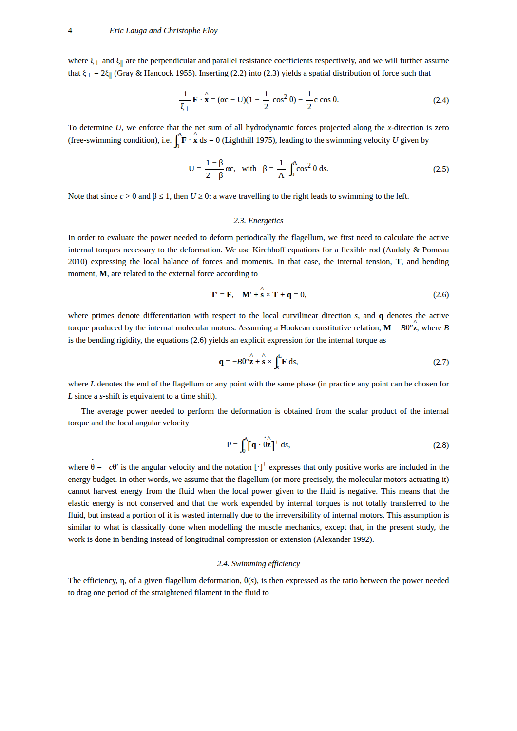4 Eric Lauga and Christophe Eloy
where ξ⊥ and ξ∥ are the perpendicular and parallel resistance coefficients respectively, and we will further assume that ξ⊥ = 2ξ∥ (Gray & Hancock 1955). Inserting (2.2) into (2.3) yields a spatial distribution of force such that
1 ξ⊥F · x = (αc − U)(1 − 12 cos2 θ) − 12c cos θ.
(2.4)
To determine U, we enforce that the net sum of all hydrodynamic forces projected along the x-direction is zero (free-swimming condition), i.e. Λ∫0 F · x ds = 0 (Lighthill 1975), leading to the swimming velocity U given by
U = 1 − β 2 − βαc, with β = 1 Λ Λ∫0 cos2 θ ds.
(2.5)
Note that since c > 0 and β ≤ 1, then U ≥ 0: a wave travelling to the right leads to swimming to the left.
2.3. Energetics
In order to evaluate the power needed to deform periodically the flagellum, we first need to calculate the active internal torques necessary to the deformation. We use Kirchhoff equations for a flexible rod (Audoly & Pomeau 2010) expressing the local balance of forces and moments. In that case, the internal tension, T, and bending moment, M, are related to the external force according to
T′ = F, M′ + s × T + q = 0,
(2.6)
where primes denote differentiation with respect to the local curvilinear direction s, and q denotes the active torque produced by the internal molecular motors. Assuming a Hookean constitutive relation, M = Bθ″z, where B is the bending rigidity, the equations (2.6) yields an explicit expression for the internal torque as
q = −Bθ″z + s × L∫s F ds,
(2.7)
where L denotes the end of the flagellum or any point with the same phase (in practice any point can be chosen for L since a s-shift is equivalent to a time shift).
The average power needed to perform the deformation is obtained from the scalar product of the internal torque and the local angular velocity
P = Λ∫0 [q · θz]+ ds,
(2.8)
where θ = −cθ′ is the angular velocity and the notation [·]+ expresses that only positive works are included in the energy budget. In other words, we assume that the flagellum (or more precisely, the molecular motors actuating it) cannot harvest energy from the fluid when the local power given to the fluid is negative. This means that the elastic energy is not conserved and that the work expended by internal torques is not totally transferred to the fluid, but instead a portion of it is wasted internally due to the irreversibility of internal motors. This assumption is similar to what is classically done when modelling the muscle mechanics, except that, in the present study, the work is done in bending instead of longitudinal compression or extension (Alexander 1992).
2.4. Swimming efficiency
The efficiency, η, of a given flagellum deformation, θ(s), is then expressed as the ratio between the power needed to drag one period of the straightened filament in the fluid to